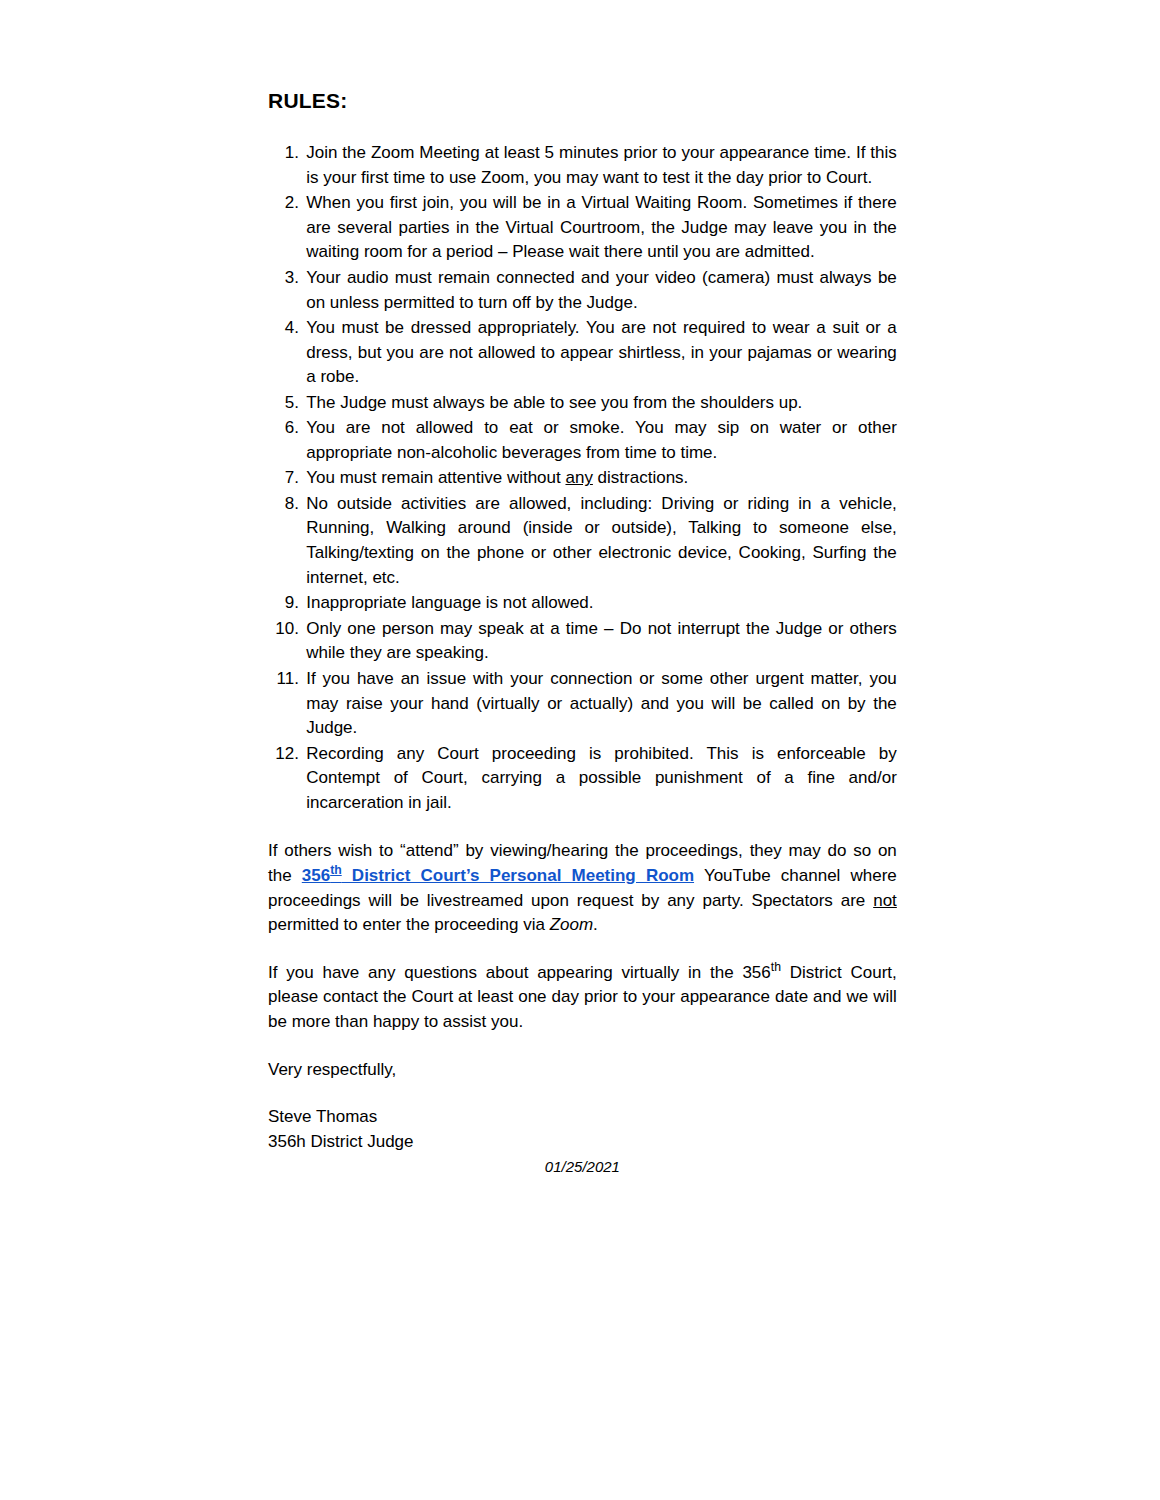RULES:
Join the Zoom Meeting at least 5 minutes prior to your appearance time. If this is your first time to use Zoom, you may want to test it the day prior to Court.
When you first join, you will be in a Virtual Waiting Room. Sometimes if there are several parties in the Virtual Courtroom, the Judge may leave you in the waiting room for a period – Please wait there until you are admitted.
Your audio must remain connected and your video (camera) must always be on unless permitted to turn off by the Judge.
You must be dressed appropriately. You are not required to wear a suit or a dress, but you are not allowed to appear shirtless, in your pajamas or wearing a robe.
The Judge must always be able to see you from the shoulders up.
You are not allowed to eat or smoke. You may sip on water or other appropriate non-alcoholic beverages from time to time.
You must remain attentive without any distractions.
No outside activities are allowed, including: Driving or riding in a vehicle, Running, Walking around (inside or outside), Talking to someone else, Talking/texting on the phone or other electronic device, Cooking, Surfing the internet, etc.
Inappropriate language is not allowed.
Only one person may speak at a time – Do not interrupt the Judge or others while they are speaking.
If you have an issue with your connection or some other urgent matter, you may raise your hand (virtually or actually) and you will be called on by the Judge.
Recording any Court proceeding is prohibited. This is enforceable by Contempt of Court, carrying a possible punishment of a fine and/or incarceration in jail.
If others wish to “attend” by viewing/hearing the proceedings, they may do so on the 356th District Court’s Personal Meeting Room YouTube channel where proceedings will be livestreamed upon request by any party. Spectators are not permitted to enter the proceeding via Zoom.
If you have any questions about appearing virtually in the 356th District Court, please contact the Court at least one day prior to your appearance date and we will be more than happy to assist you.
Very respectfully,
Steve Thomas
356h District Judge
01/25/2021